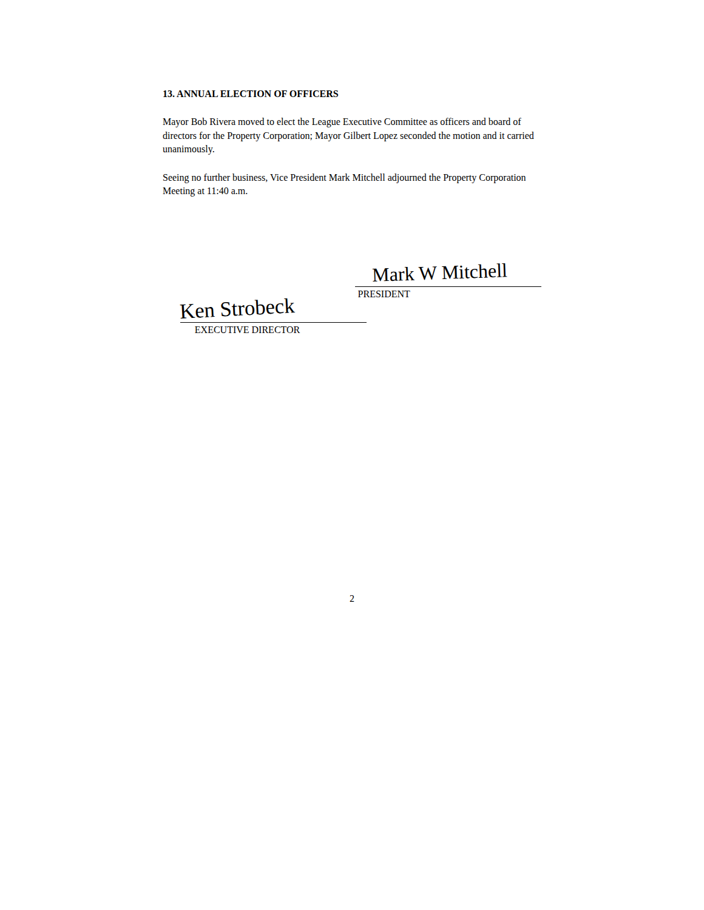13. ANNUAL ELECTION OF OFFICERS
Mayor Bob Rivera moved to elect the League Executive Committee as officers and board of directors for the Property Corporation; Mayor Gilbert Lopez seconded the motion and it carried unanimously.
Seeing no further business, Vice President Mark Mitchell adjourned the Property Corporation Meeting at 11:40 a.m.
Mark W Mitchell
PRESIDENT
Ken Strobeck
EXECUTIVE DIRECTOR
2